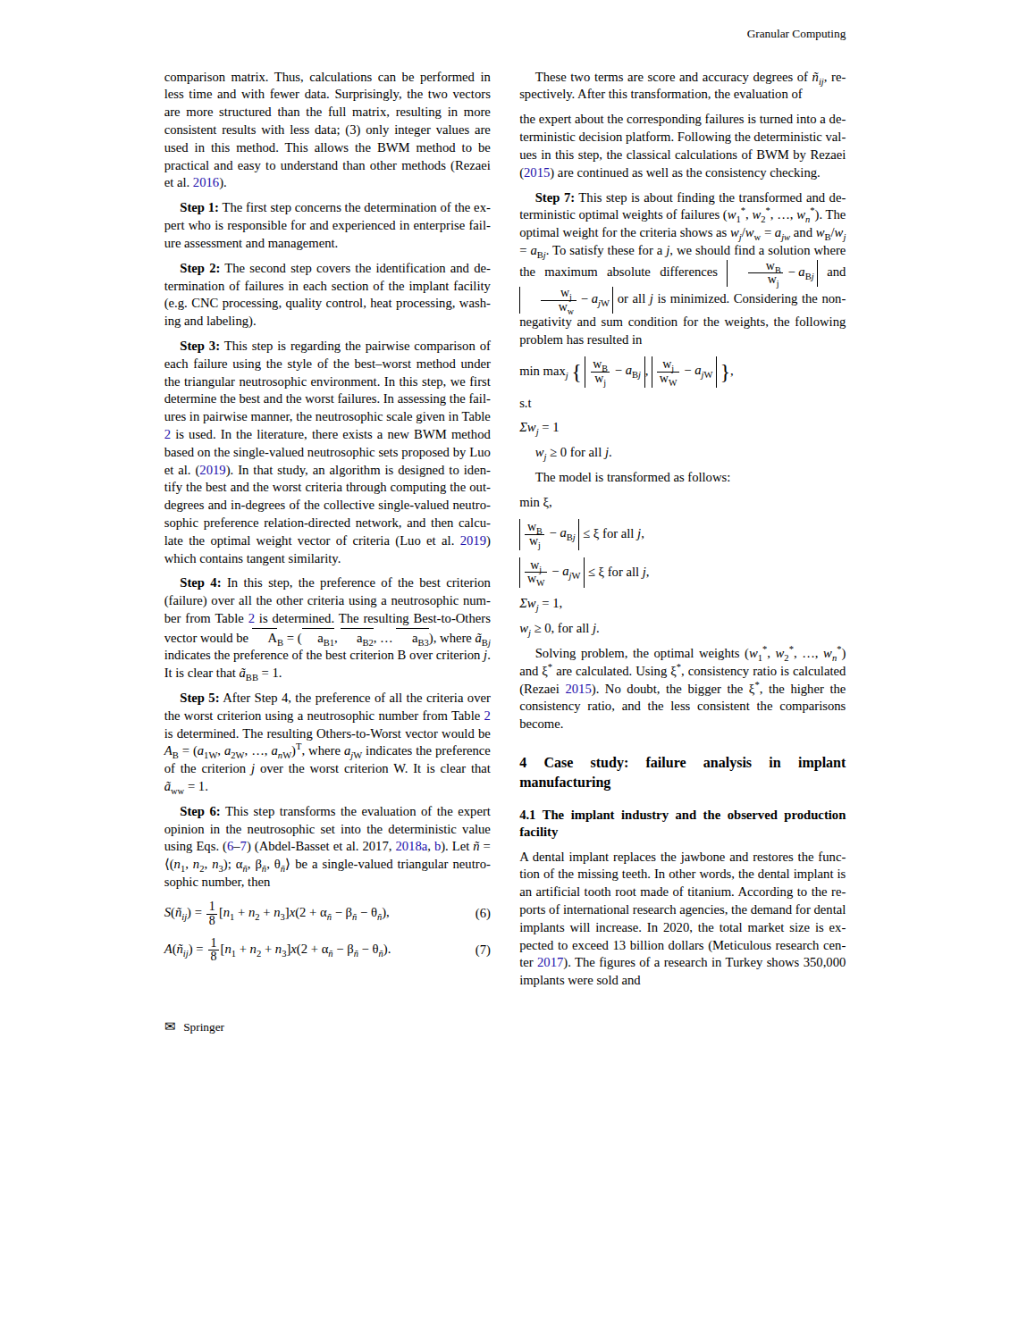Granular Computing
comparison matrix. Thus, calculations can be performed in less time and with fewer data. Surprisingly, the two vectors are more structured than the full matrix, resulting in more consistent results with less data; (3) only integer values are used in this method. This allows the BWM method to be practical and easy to understand than other methods (Rezaei et al. 2016).
Step 1: The first step concerns the determination of the expert who is responsible for and experienced in enterprise failure assessment and management.
Step 2: The second step covers the identification and determination of failures in each section of the implant facility (e.g. CNC processing, quality control, heat processing, washing and labeling).
Step 3: This step is regarding the pairwise comparison of each failure using the style of the best–worst method under the triangular neutrosophic environment. In this step, we first determine the best and the worst failures. In assessing the failures in pairwise manner, the neutrosophic scale given in Table 2 is used. In the literature, there exists a new BWM method based on the single-valued neutrosophic sets proposed by Luo et al. (2019). In that study, an algorithm is designed to identify the best and the worst criteria through computing the out-degrees and in-degrees of the collective single-valued neutrosophic preference relation-directed network, and then calculate the optimal weight vector of criteria (Luo et al. 2019) which contains tangent similarity.
Step 4: In this step, the preference of the best criterion (failure) over all the other criteria using a neutrosophic number from Table 2 is determined. The resulting Best-to-Others vector would be AB = (aB1, aB2, … aB3), where ãBj indicates the preference of the best criterion B over criterion j. It is clear that ãBB = 1.
Step 5: After Step 4, the preference of all the criteria over the worst criterion using a neutrosophic number from Table 2 is determined. The resulting Others-to-Worst vector would be AB = (a1W, a2W, …, an W)T, where aj W indicates the preference of the criterion j over the worst criterion W. It is clear that ãww = 1.
Step 6: This step transforms the evaluation of the expert opinion in the neutrosophic set into the deterministic value using Eqs. (6–7) (Abdel-Basset et al. 2017, 2018a, b). Let ñ = ⟨(n1, n2, n3); αñ, βñ, θñ⟩ be a single-valued triangular neutrosophic number, then
S(ñij) = 18[n1 + n2 + n3]x(2 + αñ − βñ − θñ), (6)
A(ñij) = 18[n1 + n2 + n3]x(2 + αñ − βñ − θñ). (7)
These two terms are score and accuracy degrees of ñij, respectively. After this transformation, the evaluation of
the expert about the corresponding failures is turned into a deterministic decision platform. Following the deterministic values in this step, the classical calculations of BWM by Rezaei (2015) are continued as well as the consistency checking.
Step 7: This step is about finding the transformed and deterministic optimal weights of failures (w1*, w2*, …, wn*). The optimal weight for the criteria shows as wj/ww = ajw and wB/wj = aBj. To satisfy these for a j, we should find a solution where the maximum absolute differences wB wj − aBj and wj ww − aj W or all j is minimized. Considering the non-negativity and sum condition for the weights, the following problem has resulted in
min maxj { wB wj − aBj, wj wW − aj W },
s.t
Σwj = 1
wj ≥ 0 for all j.
The model is transformed as follows:
min ξ,
wB wj − aBj ≤ ξ for all j,
wj wW − aj W ≤ ξ for all j,
Σwj = 1,
wj ≥ 0, for all j.
Solving problem, the optimal weights (w1*, w2*, …, wn*) and ξ* are calculated. Using ξ*, consistency ratio is calculated (Rezaei 2015). No doubt, the bigger the ξ*, the higher the consistency ratio, and the less consistent the comparisons become.
4 Case study: failure analysis in implant manufacturing
4.1 The implant industry and the observed production facility
A dental implant replaces the jawbone and restores the function of the missing teeth. In other words, the dental implant is an artificial tooth root made of titanium. According to the reports of international research agencies, the demand for dental implants will increase. In 2020, the total market size is expected to exceed 13 billion dollars (Meticulous research center 2017). The figures of a research in Turkey shows 350,000 implants were sold and
✉ Springer